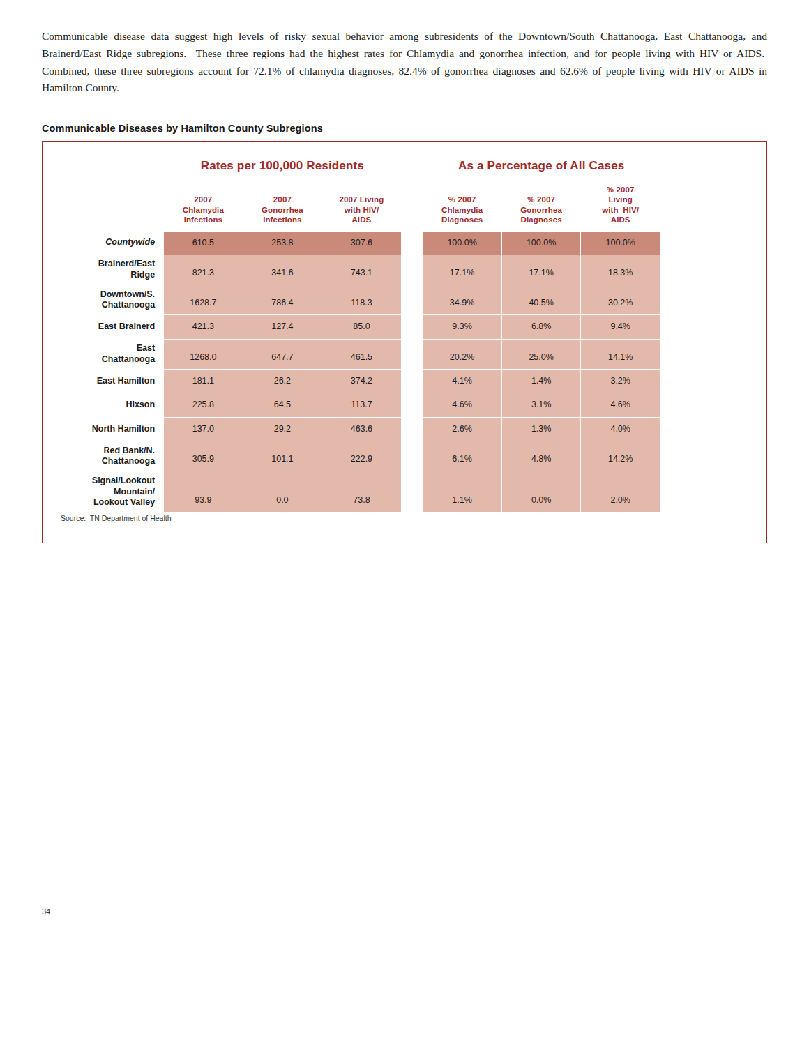Communicable disease data suggest high levels of risky sexual behavior among subresidents of the Downtown/South Chattanooga, East Chattanooga, and Brainerd/East Ridge subregions. These three regions had the highest rates for Chlamydia and gonorrhea infection, and for people living with HIV or AIDS. Combined, these three subregions account for 72.1% of chlamydia diagnoses, 82.4% of gonorrhea diagnoses and 62.6% of people living with HIV or AIDS in Hamilton County.
Communicable Diseases by Hamilton County Subregions
| | Rates per 100,000 Residents | | As a Percentage of All Cases |
| --- | --- | --- | --- |
| | 2007 Chlamydia Infections | 2007 Gonorrhea Infections | 2007 Living with HIV/ AIDS | | % 2007 Chlamydia Diagnoses | % 2007 Gonorrhea Diagnoses | % 2007 Living with HIV/ AIDS |
| Countywide | 610.5 | 253.8 | 307.6 | | 100.0% | 100.0% | 100.0% |
| Brainerd/East Ridge | 821.3 | 341.6 | 743.1 | | 17.1% | 17.1% | 18.3% |
| Downtown/S. Chattanooga | 1628.7 | 786.4 | 118.3 | | 34.9% | 40.5% | 30.2% |
| East Brainerd | 421.3 | 127.4 | 85.0 | | 9.3% | 6.8% | 9.4% |
| East Chattanooga | 1268.0 | 647.7 | 461.5 | | 20.2% | 25.0% | 14.1% |
| East Hamilton | 181.1 | 26.2 | 374.2 | | 4.1% | 1.4% | 3.2% |
| Hixson | 225.8 | 64.5 | 113.7 | | 4.6% | 3.1% | 4.6% |
| North Hamilton | 137.0 | 29.2 | 463.6 | | 2.6% | 1.3% | 4.0% |
| Red Bank/N. Chattanooga | 305.9 | 101.1 | 222.9 | | 6.1% | 4.8% | 14.2% |
| Signal/Lookout Mountain/ Lookout Valley | 93.9 | 0.0 | 73.8 | | 1.1% | 0.0% | 2.0% |
| Source: TN Department of Health |
34